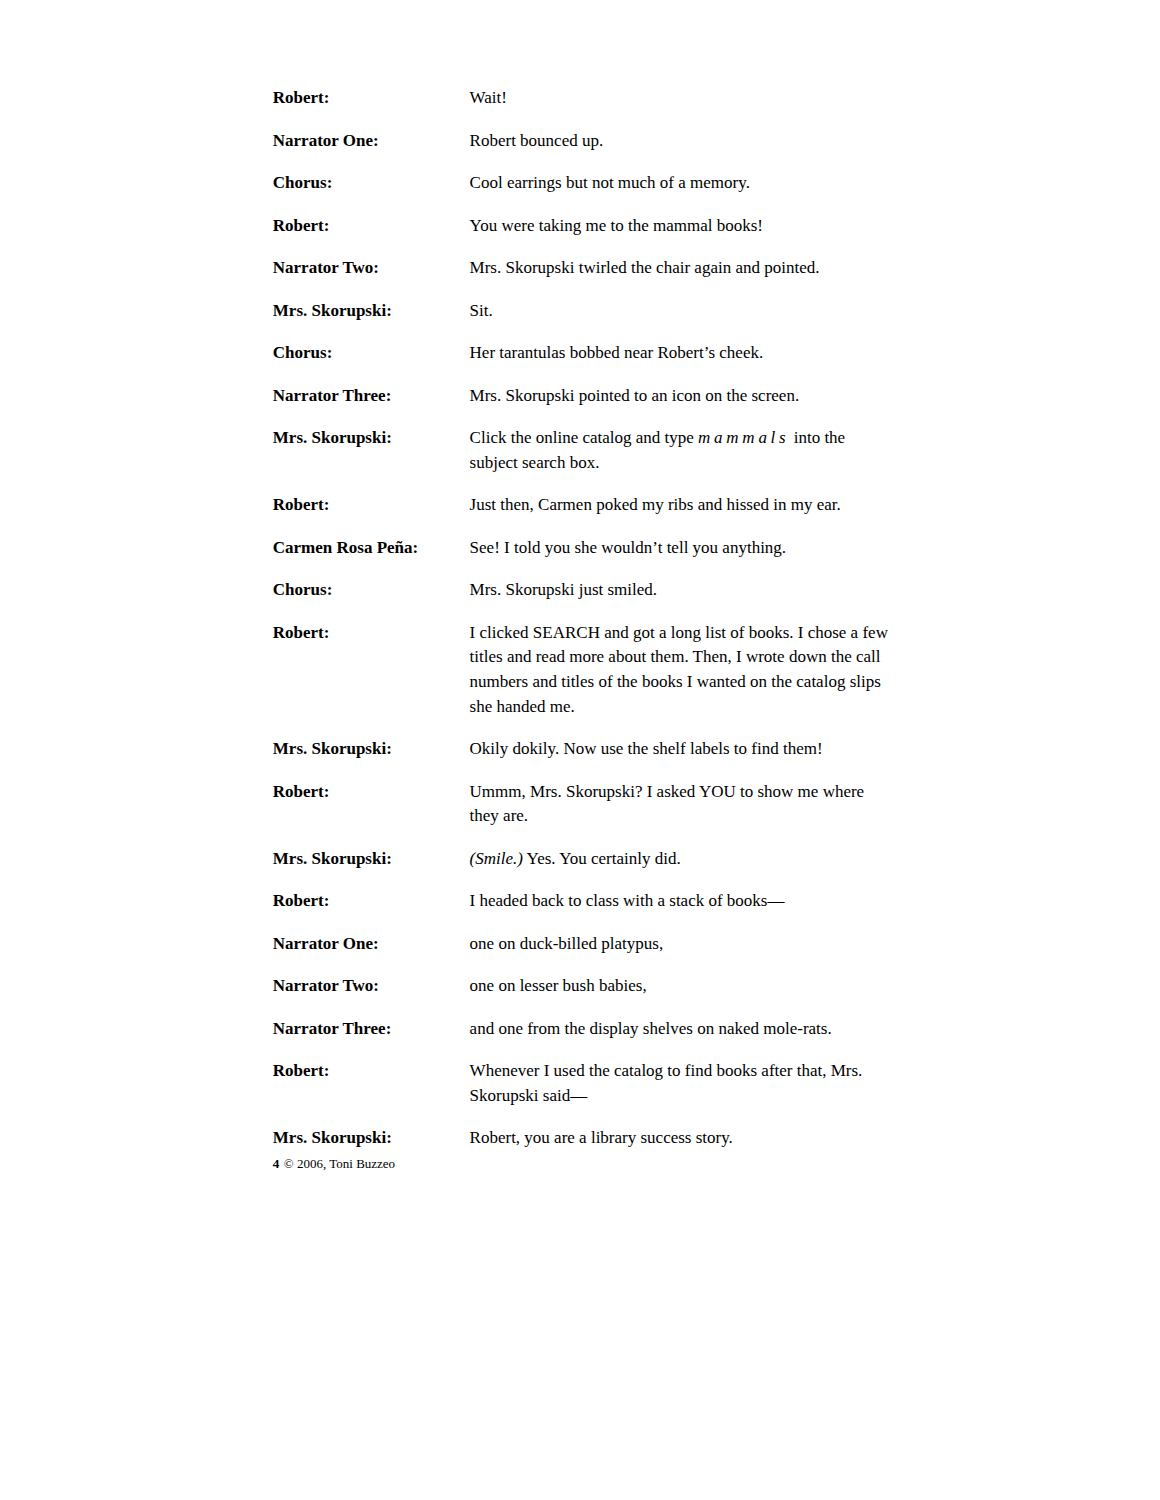| Robert: | Wait! |
| Narrator One: | Robert bounced up. |
| Chorus: | Cool earrings but not much of a memory. |
| Robert: | You were taking me to the mammal books! |
| Narrator Two: | Mrs. Skorupski twirled the chair again and pointed. |
| Mrs. Skorupski: | Sit. |
| Chorus: | Her tarantulas bobbed near Robert’s cheek. |
| Narrator Three: | Mrs. Skorupski pointed to an icon on the screen. |
| Mrs. Skorupski: | Click the online catalog and type mammals into the subject search box. |
| Robert: | Just then, Carmen poked my ribs and hissed in my ear. |
| Carmen Rosa Peña: | See! I told you she wouldn’t tell you anything. |
| Chorus: | Mrs. Skorupski just smiled. |
| Robert: | I clicked SEARCH and got a long list of books. I chose a few titles and read more about them. Then, I wrote down the call numbers and titles of the books I wanted on the catalog slips she handed me. |
| Mrs. Skorupski: | Okily dokily. Now use the shelf labels to find them! |
| Robert: | Ummm, Mrs. Skorupski? I asked YOU to show me where they are. |
| Mrs. Skorupski: | (Smile.) Yes. You certainly did. |
| Robert: | I headed back to class with a stack of books— |
| Narrator One: | one on duck-billed platypus, |
| Narrator Two: | one on lesser bush babies, |
| Narrator Three: | and one from the display shelves on naked mole-rats. |
| Robert: | Whenever I used the catalog to find books after that, Mrs. Skorupski said— |
| Mrs. Skorupski: | Robert, you are a library success story. |
4© 2006, Toni Buzzeo